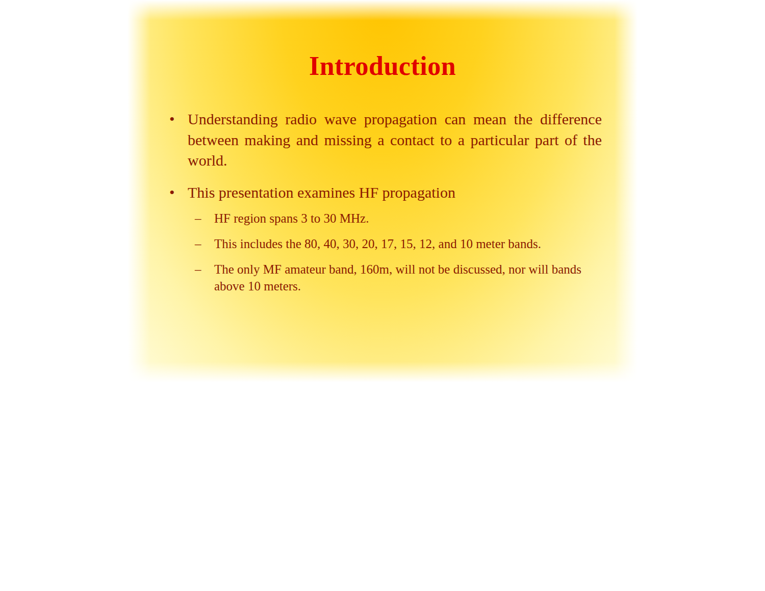Introduction
Understanding radio wave propagation can mean the difference between making and missing a contact to a particular part of the world.
This presentation examines HF propagation
HF region spans 3 to 30 MHz.
This includes the 80, 40, 30, 20, 17, 15, 12, and 10 meter bands.
The only MF amateur band, 160m, will not be discussed, nor will bands above 10 meters.